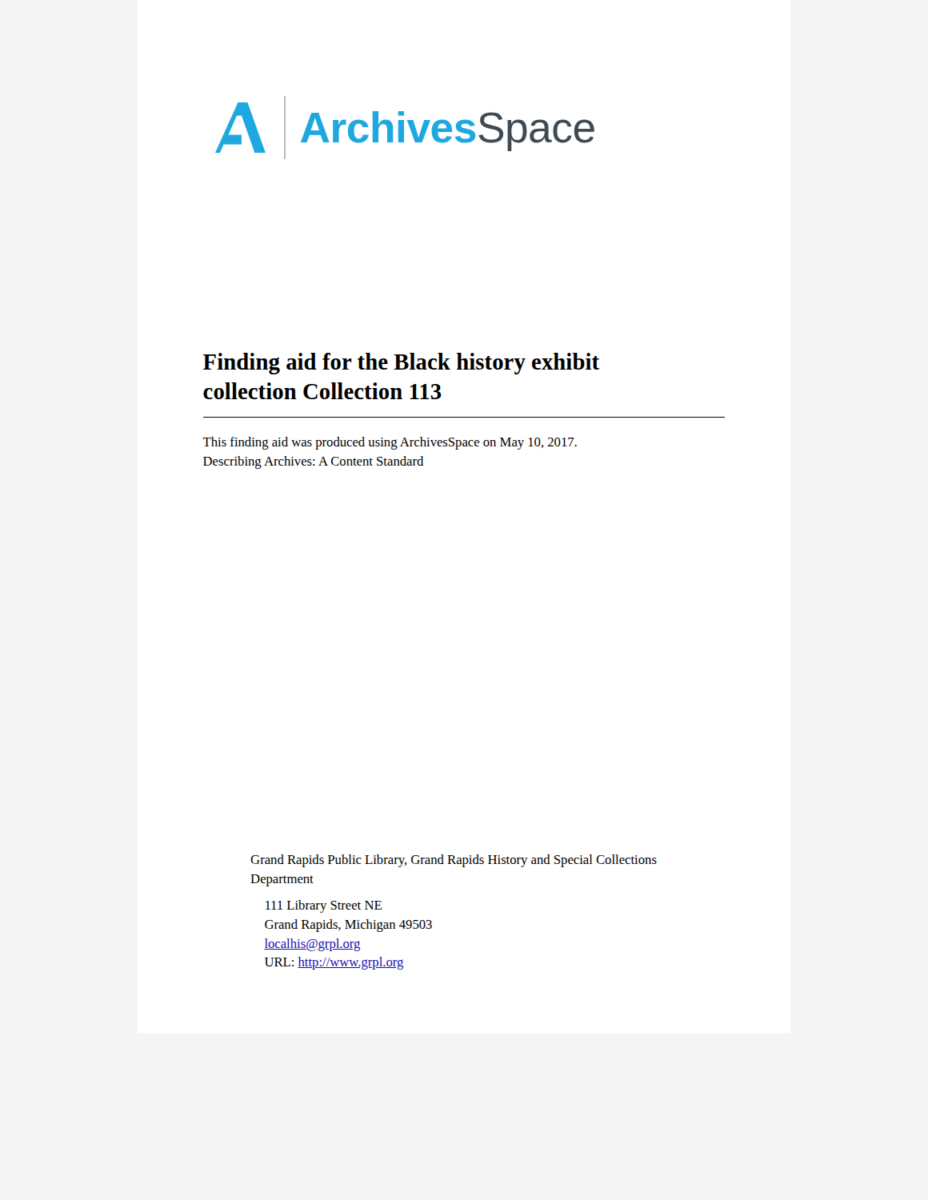Archives Space
Finding aid for the Black history exhibit
collection Collection 113
This finding aid was produced using ArchivesSpace on May 10, 2017.
Describing Archives: A Content Standard
Grand Rapids Public Library, Grand Rapids History and Special Collections
Department
111 Library Street NE
Grand Rapids, Michigan 49503
localhis@grpl.org
URL: http://www.grpl.org